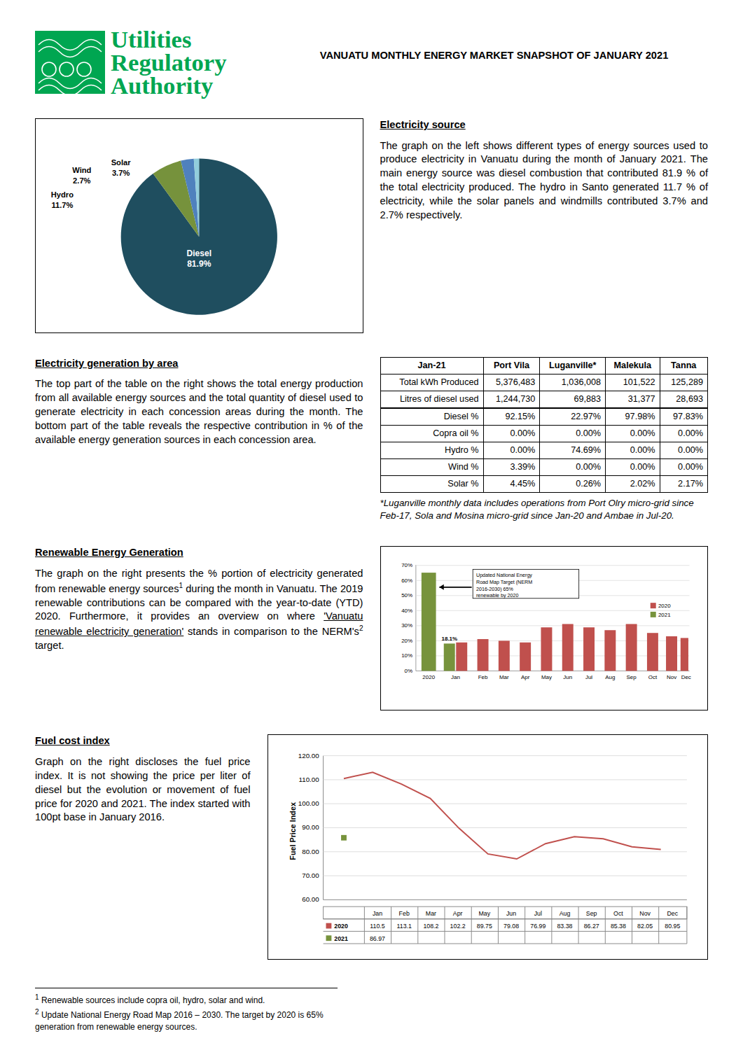Utilities
Regulatory
Authority
VANUATU MONTHLY ENERGY MARKET SNAPSHOT OF JANUARY 2021
Diesel 81.9% Solar 3.7% Wind 2.7% Hydro 11.7%
Electricity source
The graph on the left shows different types of energy sources used to produce electricity in Vanuatu during the month of January 2021. The main energy source was diesel combustion that contributed 81.9 % of the total electricity produced. The hydro in Santo generated 11.7 % of electricity, while the solar panels and windmills contributed 3.7% and 2.7% respectively.
Electricity generation by area
The top part of the table on the right shows the total energy production from all available energy sources and the total quantity of diesel used to generate electricity in each concession areas during the month. The bottom part of the table reveals the respective contribution in % of the available energy generation sources in each concession area.
| Jan-21 | Port Vila | Luganville* | Malekula | Tanna |
| --- | --- | --- | --- | --- |
| Total kWh Produced | 5,376,483 | 1,036,008 | 101,522 | 125,289 |
| Litres of diesel used | 1,244,730 | 69,883 | 31,377 | 28,693 |
| Diesel % | 92.15% | 22.97% | 97.98% | 97.83% |
| Copra oil % | 0.00% | 0.00% | 0.00% | 0.00% |
| Hydro % | 0.00% | 74.69% | 0.00% | 0.00% |
| Wind % | 3.39% | 0.00% | 0.00% | 0.00% |
| Solar % | 4.45% | 0.26% | 2.02% | 2.17% |
*Luganville monthly data includes operations from Port Olry micro-grid since Feb-17, Sola and Mosina micro-grid since Jan-20 and Ambae in Jul-20.
Renewable Energy Generation
The graph on the right presents the % portion of electricity generated from renewable energy sources1 during the month in Vanuatu. The 2019 renewable contributions can be compared with the year-to-date (YTD) 2020. Furthermore, it provides an overview on where 'Vanuatu renewable electricity generation' stands in comparison to the NERM's2 target.
0% 10% 20% 30% 40% 50% 60% 70% Updated National Energy Road Map Target (NERM 2016-2030) 65% renewable by 2020 18.1% 2020 Jan Feb Mar Apr May Jun Jul Aug Sep Oct Nov Dec 2020 2021
Fuel cost index
Graph on the right discloses the fuel price index. It is not showing the price per liter of diesel but the evolution or movement of fuel price for 2020 and 2021. The index started with 100pt base in January 2016.
60.00 70.00 80.00 90.00 100.00 110.00 120.00 Fuel Price Index Jan Feb Mar Apr May Jun Jul Aug Sep Oct Nov Dec 2020 110.5 113.1 108.2 102.2 89.75 79.08 76.99 83.38 86.27 85.38 82.05 80.95 2021 86.97
1 Renewable sources include copra oil, hydro, solar and wind.
2 Update National Energy Road Map 2016 – 2030. The target by 2020 is 65% generation from renewable energy sources.